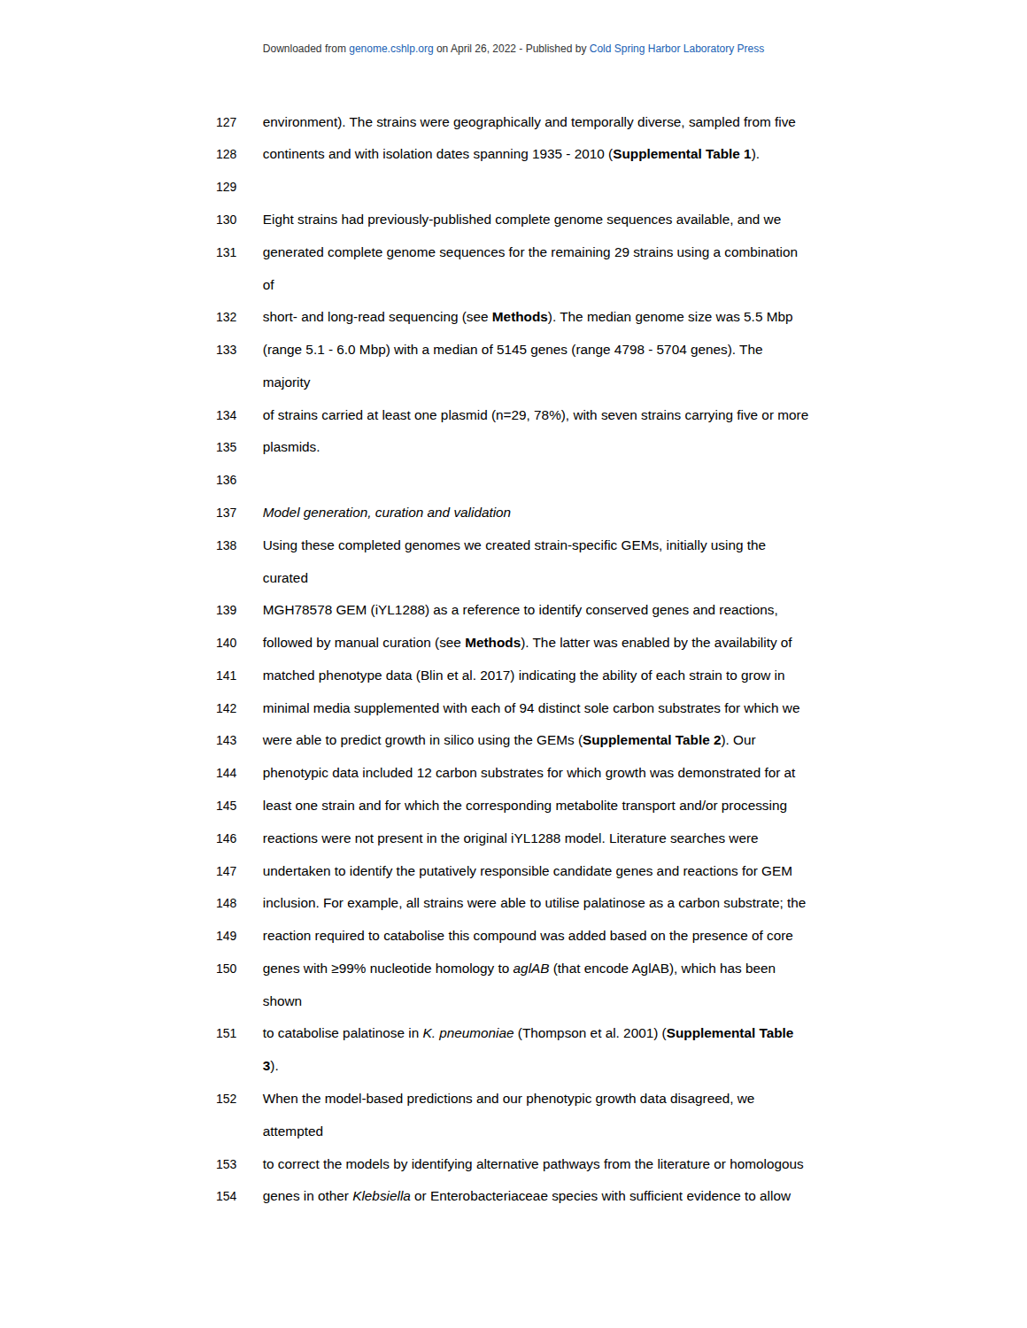Downloaded from genome.cshlp.org on April 26, 2022 - Published by Cold Spring Harbor Laboratory Press
127
environment). The strains were geographically and temporally diverse, sampled from five
128
continents and with isolation dates spanning 1935 - 2010 (Supplemental Table 1).
129
130
Eight strains had previously-published complete genome sequences available, and we
131
generated complete genome sequences for the remaining 29 strains using a combination of
132
short- and long-read sequencing (see Methods). The median genome size was 5.5 Mbp
133
(range 5.1 - 6.0 Mbp) with a median of 5145 genes (range 4798 - 5704 genes). The majority
134
of strains carried at least one plasmid (n=29, 78%), with seven strains carrying five or more
135
plasmids.
136
137
Model generation, curation and validation
138
Using these completed genomes we created strain-specific GEMs, initially using the curated
139
MGH78578 GEM (iYL1288) as a reference to identify conserved genes and reactions,
140
followed by manual curation (see Methods). The latter was enabled by the availability of
141
matched phenotype data (Blin et al. 2017) indicating the ability of each strain to grow in
142
minimal media supplemented with each of 94 distinct sole carbon substrates for which we
143
were able to predict growth in silico using the GEMs (Supplemental Table 2). Our
144
phenotypic data included 12 carbon substrates for which growth was demonstrated for at
145
least one strain and for which the corresponding metabolite transport and/or processing
146
reactions were not present in the original iYL1288 model. Literature searches were
147
undertaken to identify the putatively responsible candidate genes and reactions for GEM
148
inclusion. For example, all strains were able to utilise palatinose as a carbon substrate; the
149
reaction required to catabolise this compound was added based on the presence of core
150
genes with ≥99% nucleotide homology to aglAB (that encode AglAB), which has been shown
151
to catabolise palatinose in K. pneumoniae (Thompson et al. 2001) (Supplemental Table 3).
152
When the model-based predictions and our phenotypic growth data disagreed, we attempted
153
to correct the models by identifying alternative pathways from the literature or homologous
154
genes in other Klebsiella or Enterobacteriaceae species with sufficient evidence to allow